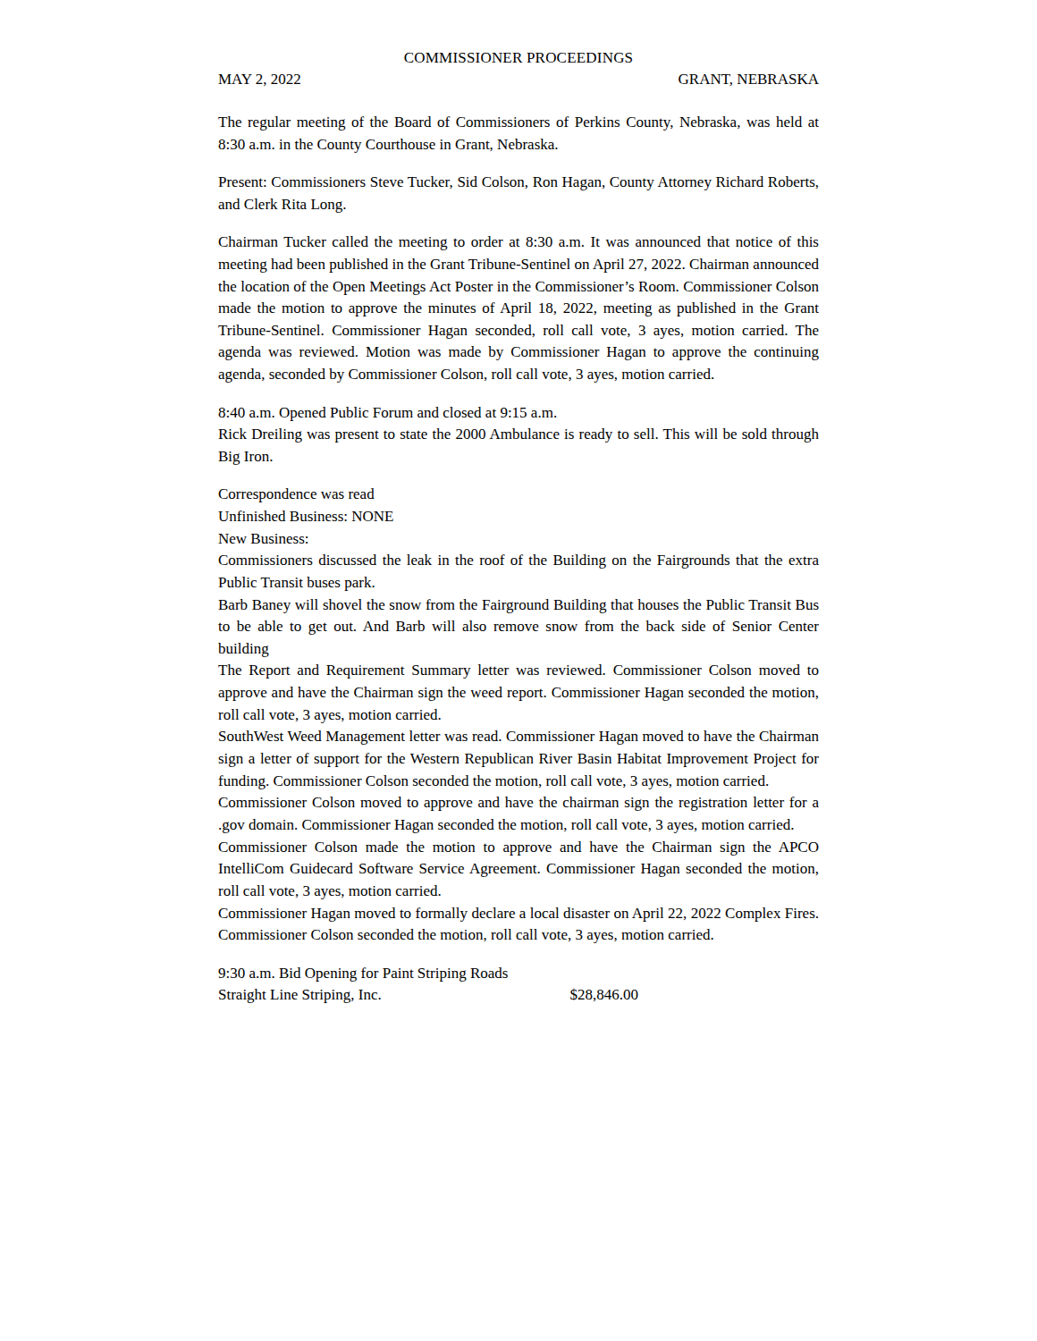COMMISSIONER PROCEEDINGS
MAY 2, 2022 GRANT, NEBRASKA
The regular meeting of the Board of Commissioners of Perkins County, Nebraska, was held at 8:30 a.m. in the County Courthouse in Grant, Nebraska.
Present: Commissioners Steve Tucker, Sid Colson, Ron Hagan, County Attorney Richard Roberts, and Clerk Rita Long.
Chairman Tucker called the meeting to order at 8:30 a.m. It was announced that notice of this meeting had been published in the Grant Tribune-Sentinel on April 27, 2022. Chairman announced the location of the Open Meetings Act Poster in the Commissioner’s Room. Commissioner Colson made the motion to approve the minutes of April 18, 2022, meeting as published in the Grant Tribune-Sentinel. Commissioner Hagan seconded, roll call vote, 3 ayes, motion carried. The agenda was reviewed. Motion was made by Commissioner Hagan to approve the continuing agenda, seconded by Commissioner Colson, roll call vote, 3 ayes, motion carried.
8:40 a.m. Opened Public Forum and closed at 9:15 a.m.
Rick Dreiling was present to state the 2000 Ambulance is ready to sell. This will be sold through Big Iron.
Correspondence was read
Unfinished Business: NONE
New Business:
Commissioners discussed the leak in the roof of the Building on the Fairgrounds that the extra Public Transit buses park.
Barb Baney will shovel the snow from the Fairground Building that houses the Public Transit Bus to be able to get out. And Barb will also remove snow from the back side of Senior Center building
The Report and Requirement Summary letter was reviewed. Commissioner Colson moved to approve and have the Chairman sign the weed report. Commissioner Hagan seconded the motion, roll call vote, 3 ayes, motion carried.
SouthWest Weed Management letter was read. Commissioner Hagan moved to have the Chairman sign a letter of support for the Western Republican River Basin Habitat Improvement Project for funding. Commissioner Colson seconded the motion, roll call vote, 3 ayes, motion carried.
Commissioner Colson moved to approve and have the chairman sign the registration letter for a .gov domain. Commissioner Hagan seconded the motion, roll call vote, 3 ayes, motion carried.
Commissioner Colson made the motion to approve and have the Chairman sign the APCO IntelliCom Guidecard Software Service Agreement. Commissioner Hagan seconded the motion, roll call vote, 3 ayes, motion carried.
Commissioner Hagan moved to formally declare a local disaster on April 22, 2022 Complex Fires. Commissioner Colson seconded the motion, roll call vote, 3 ayes, motion carried.
9:30 a.m. Bid Opening for Paint Striping Roads
Straight Line Striping, Inc. $28,846.00